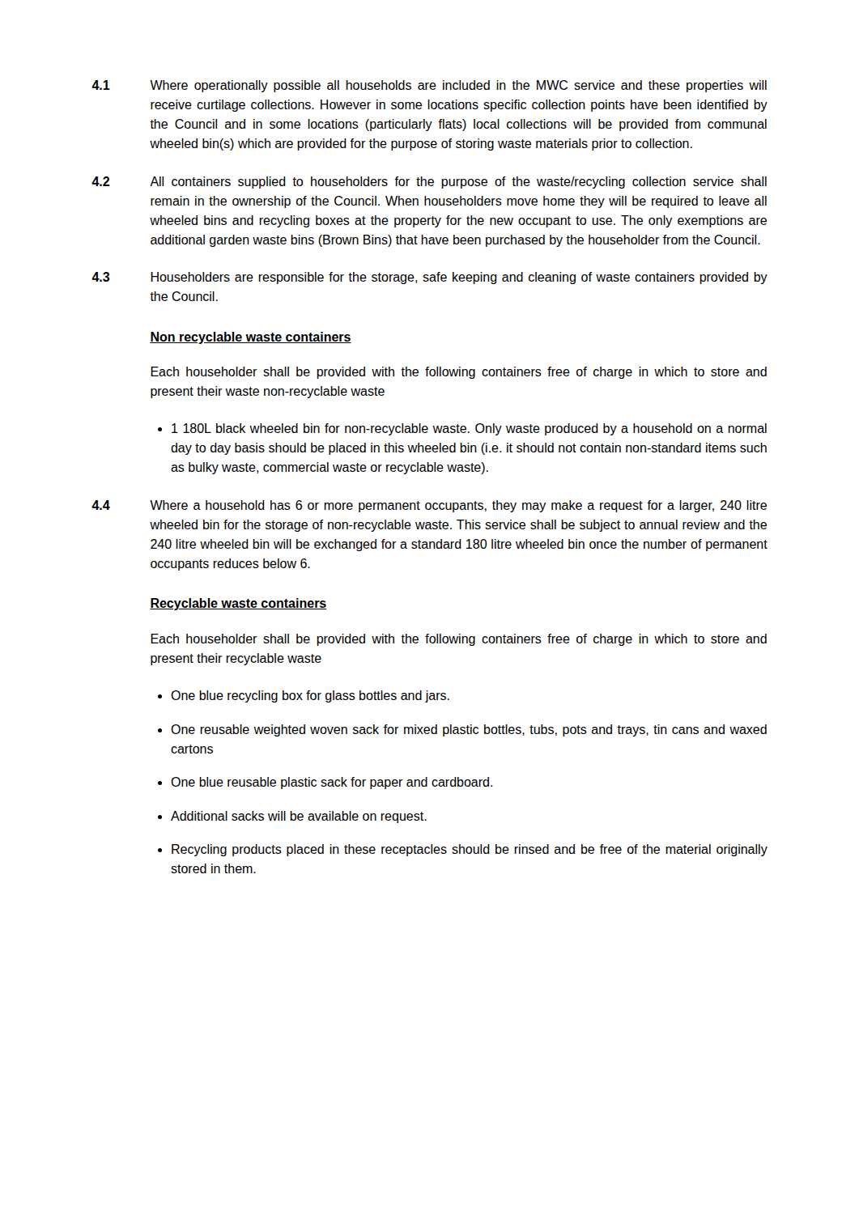4.1
Where operationally possible all households are included in the MWC service and these properties will receive curtilage collections. However in some locations specific collection points have been identified by the Council and in some locations (particularly flats) local collections will be provided from communal wheeled bin(s) which are provided for the purpose of storing waste materials prior to collection.
4.2
All containers supplied to householders for the purpose of the waste/recycling collection service shall remain in the ownership of the Council. When householders move home they will be required to leave all wheeled bins and recycling boxes at the property for the new occupant to use. The only exemptions are additional garden waste bins (Brown Bins) that have been purchased by the householder from the Council.
4.3
Householders are responsible for the storage, safe keeping and cleaning of waste containers provided by the Council.
Non recyclable waste containers
Each householder shall be provided with the following containers free of charge in which to store and present their waste non-recyclable waste
1 180L black wheeled bin for non-recyclable waste. Only waste produced by a household on a normal day to day basis should be placed in this wheeled bin (i.e. it should not contain non-standard items such as bulky waste, commercial waste or recyclable waste).
4.4
Where a household has 6 or more permanent occupants, they may make a request for a larger, 240 litre wheeled bin for the storage of non-recyclable waste. This service shall be subject to annual review and the 240 litre wheeled bin will be exchanged for a standard 180 litre wheeled bin once the number of permanent occupants reduces below 6.
Recyclable waste containers
Each householder shall be provided with the following containers free of charge in which to store and present their recyclable waste
One blue recycling box for glass bottles and jars.
One reusable weighted woven sack for mixed plastic bottles, tubs, pots and trays, tin cans and waxed cartons
One blue reusable plastic sack for paper and cardboard.
Additional sacks will be available on request.
Recycling products placed in these receptacles should be rinsed and be free of the material originally stored in them.